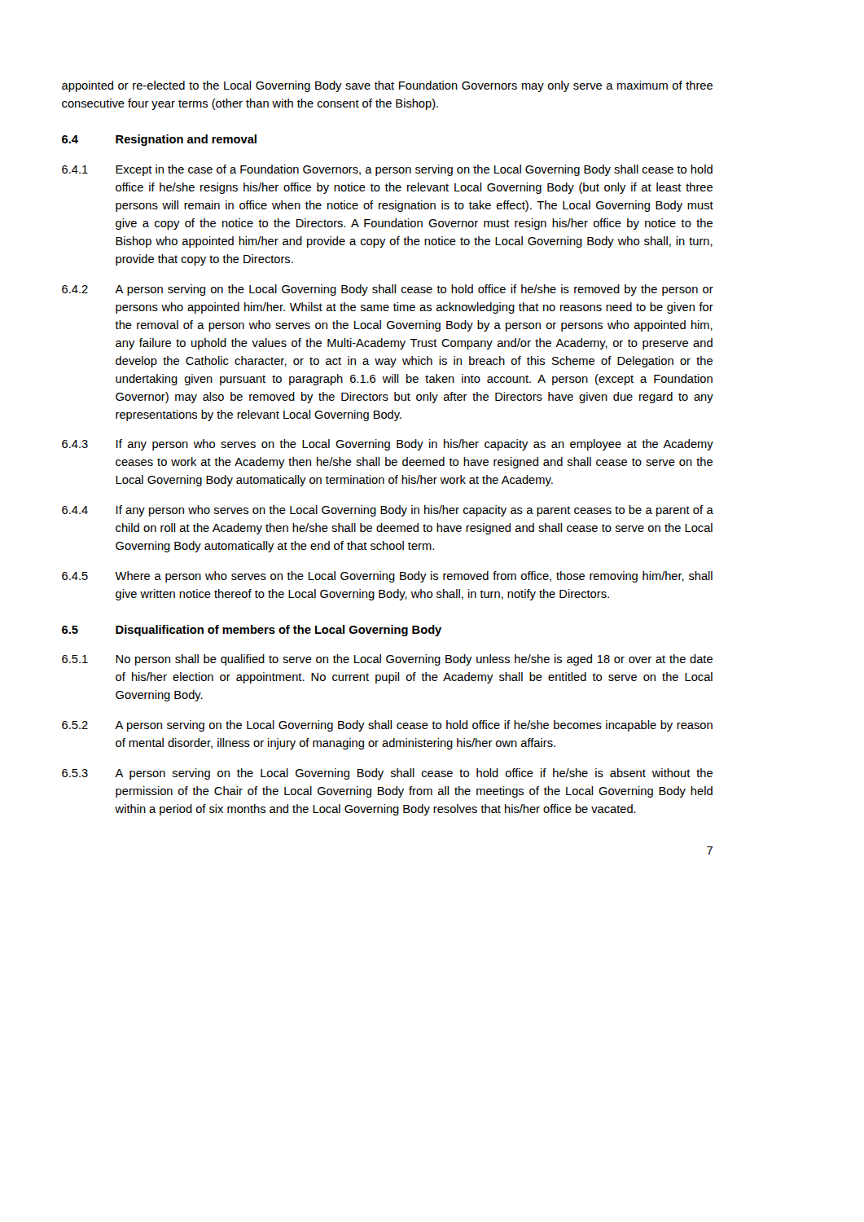appointed or re-elected to the Local Governing Body save that Foundation Governors may only serve a maximum of three consecutive four year terms (other than with the consent of the Bishop).
6.4 Resignation and removal
6.4.1 Except in the case of a Foundation Governors, a person serving on the Local Governing Body shall cease to hold office if he/she resigns his/her office by notice to the relevant Local Governing Body (but only if at least three persons will remain in office when the notice of resignation is to take effect). The Local Governing Body must give a copy of the notice to the Directors. A Foundation Governor must resign his/her office by notice to the Bishop who appointed him/her and provide a copy of the notice to the Local Governing Body who shall, in turn, provide that copy to the Directors.
6.4.2 A person serving on the Local Governing Body shall cease to hold office if he/she is removed by the person or persons who appointed him/her. Whilst at the same time as acknowledging that no reasons need to be given for the removal of a person who serves on the Local Governing Body by a person or persons who appointed him, any failure to uphold the values of the Multi-Academy Trust Company and/or the Academy, or to preserve and develop the Catholic character, or to act in a way which is in breach of this Scheme of Delegation or the undertaking given pursuant to paragraph 6.1.6 will be taken into account. A person (except a Foundation Governor) may also be removed by the Directors but only after the Directors have given due regard to any representations by the relevant Local Governing Body.
6.4.3 If any person who serves on the Local Governing Body in his/her capacity as an employee at the Academy ceases to work at the Academy then he/she shall be deemed to have resigned and shall cease to serve on the Local Governing Body automatically on termination of his/her work at the Academy.
6.4.4 If any person who serves on the Local Governing Body in his/her capacity as a parent ceases to be a parent of a child on roll at the Academy then he/she shall be deemed to have resigned and shall cease to serve on the Local Governing Body automatically at the end of that school term.
6.4.5 Where a person who serves on the Local Governing Body is removed from office, those removing him/her, shall give written notice thereof to the Local Governing Body, who shall, in turn, notify the Directors.
6.5 Disqualification of members of the Local Governing Body
6.5.1 No person shall be qualified to serve on the Local Governing Body unless he/she is aged 18 or over at the date of his/her election or appointment. No current pupil of the Academy shall be entitled to serve on the Local Governing Body.
6.5.2 A person serving on the Local Governing Body shall cease to hold office if he/she becomes incapable by reason of mental disorder, illness or injury of managing or administering his/her own affairs.
6.5.3 A person serving on the Local Governing Body shall cease to hold office if he/she is absent without the permission of the Chair of the Local Governing Body from all the meetings of the Local Governing Body held within a period of six months and the Local Governing Body resolves that his/her office be vacated.
7